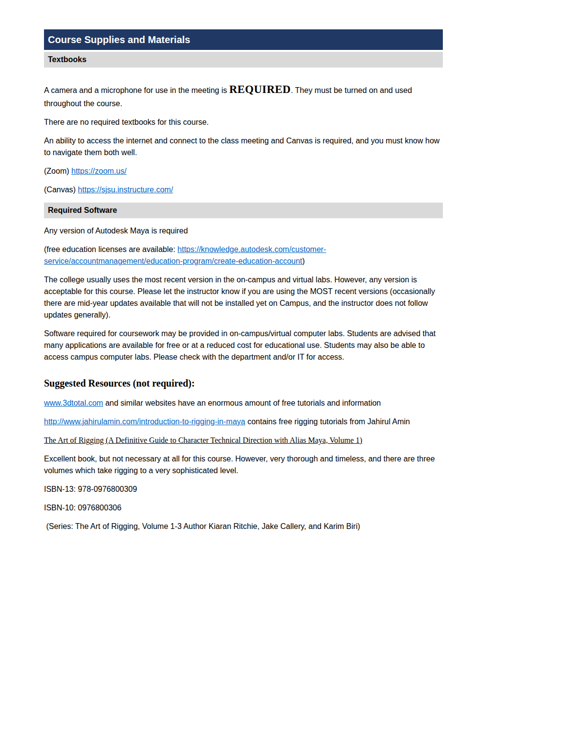Course Supplies and Materials
Textbooks
A camera and a microphone for use in the meeting is REQUIRED. They must be turned on and used throughout the course.
There are no required textbooks for this course.
An ability to access the internet and connect to the class meeting and Canvas is required, and you must know how to navigate them both well.
(Zoom) https://zoom.us/
(Canvas) https://sjsu.instructure.com/
Required Software
Any version of Autodesk Maya is required
(free education licenses are available: https://knowledge.autodesk.com/customer-service/accountmanagement/education-program/create-education-account)
The college usually uses the most recent version in the on-campus and virtual labs. However, any version is acceptable for this course. Please let the instructor know if you are using the MOST recent versions (occasionally there are mid-year updates available that will not be installed yet on Campus, and the instructor does not follow updates generally).
Software required for coursework may be provided in on-campus/virtual computer labs. Students are advised that many applications are available for free or at a reduced cost for educational use. Students may also be able to access campus computer labs. Please check with the department and/or IT for access.
Suggested Resources (not required):
www.3dtotal.com and similar websites have an enormous amount of free tutorials and information
http://www.jahirulamin.com/introduction-to-rigging-in-maya contains free rigging tutorials from Jahirul Amin
The Art of Rigging (A Definitive Guide to Character Technical Direction with Alias Maya, Volume 1)
Excellent book, but not necessary at all for this course. However, very thorough and timeless, and there are three volumes which take rigging to a very sophisticated level.
ISBN-13: 978-0976800309
ISBN-10: 0976800306
(Series: The Art of Rigging, Volume 1-3 Author Kiaran Ritchie, Jake Callery, and Karim Biri)